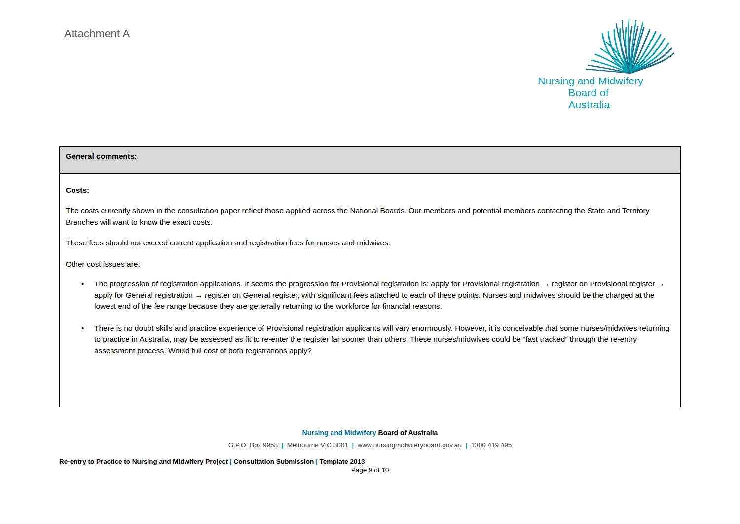Attachment A
Nursing and Midwifery
Board of
Australia
| General comments: |
| Costs: The costs currently shown in the consultation paper reflect those applied across the National Boards. Our members and potential members contacting the State and Territory Branches will want to know the exact costs. These fees should not exceed current application and registration fees for nurses and midwives. Other cost issues are: The progression of registration applications. It seems the progression for Provisional registration is: apply for Provisional registration → register on Provisional register → apply for General registration → register on General register, with significant fees attached to each of these points. Nurses and midwives should be the charged at the lowest end of the fee range because they are generally returning to the workforce for financial reasons. There is no doubt skills and practice experience of Provisional registration applicants will vary enormously. However, it is conceivable that some nurses/midwives returning to practice in Australia, may be assessed as fit to re-enter the register far sooner than others. These nurses/midwives could be “fast tracked” through the re-entry assessment process. Would full cost of both registrations apply? |
Nursing and Midwifery Board of Australia
G.P.O. Box 9958 | Melbourne VIC 3001 | www.nursingmidwiferyboard.gov.au | 1300 419 495
Re-entry to Practice to Nursing and Midwifery Project | Consultation Submission | Template 2013
Page 9 of 10